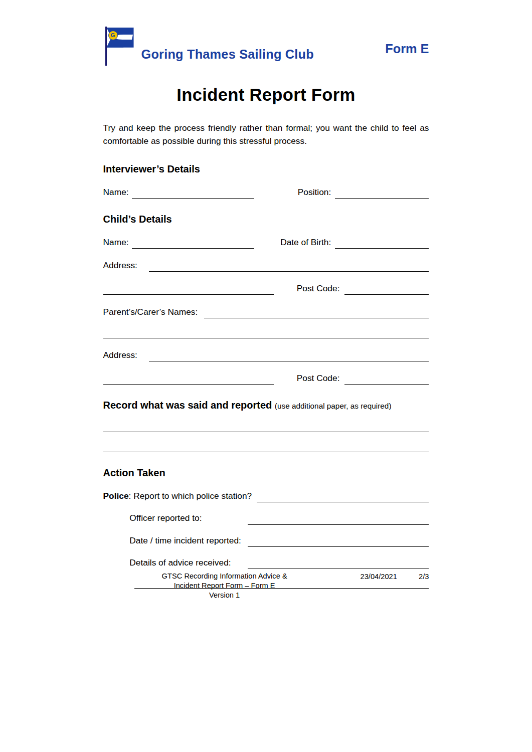G
Goring Thames Sailing Club
Form E
Incident Report Form
Try and keep the process friendly rather than formal; you want the child to feel as comfortable as possible during this stressful process.
Interviewer’s Details
Name:
Position:
Child’s Details
Name:
Date of Birth:
Address:
Post Code:
Parent’s/Carer’s Names:
Address:
Post Code:
Record what was said and reported (use additional paper, as required)
Action Taken
Police: Report to which police station?
Officer reported to:
Date / time incident reported:
Details of advice received:
GTSC Recording Information Advice &
Incident Report Form – Form E
Version 1
23/04/20212/3